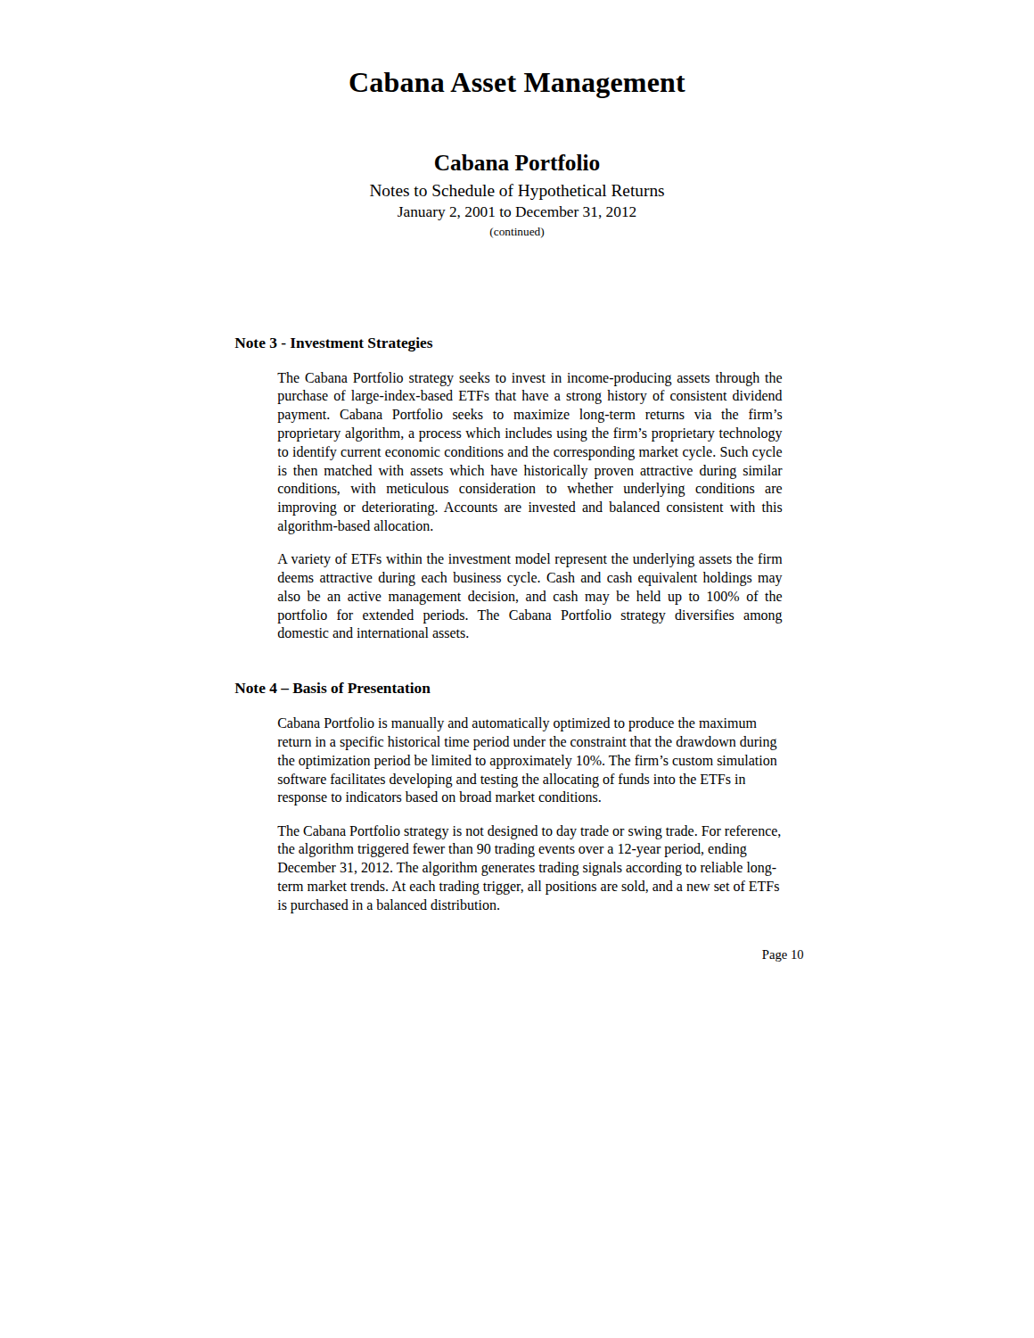Cabana Asset Management
Cabana Portfolio
Notes to Schedule of Hypothetical Returns
January 2, 2001 to December 31, 2012
(continued)
Note 3 - Investment Strategies
The Cabana Portfolio strategy seeks to invest in income-producing assets through the purchase of large-index-based ETFs that have a strong history of consistent dividend payment. Cabana Portfolio seeks to maximize long-term returns via the firm’s proprietary algorithm, a process which includes using the firm’s proprietary technology to identify current economic conditions and the corresponding market cycle. Such cycle is then matched with assets which have historically proven attractive during similar conditions, with meticulous consideration to whether underlying conditions are improving or deteriorating. Accounts are invested and balanced consistent with this algorithm-based allocation.
A variety of ETFs within the investment model represent the underlying assets the firm deems attractive during each business cycle. Cash and cash equivalent holdings may also be an active management decision, and cash may be held up to 100% of the portfolio for extended periods. The Cabana Portfolio strategy diversifies among domestic and international assets.
Note 4 – Basis of Presentation
Cabana Portfolio is manually and automatically optimized to produce the maximum return in a specific historical time period under the constraint that the drawdown during the optimization period be limited to approximately 10%. The firm’s custom simulation software facilitates developing and testing the allocating of funds into the ETFs in response to indicators based on broad market conditions.
The Cabana Portfolio strategy is not designed to day trade or swing trade. For reference, the algorithm triggered fewer than 90 trading events over a 12-year period, ending December 31, 2012. The algorithm generates trading signals according to reliable long-term market trends. At each trading trigger, all positions are sold, and a new set of ETFs is purchased in a balanced distribution.
Page 10